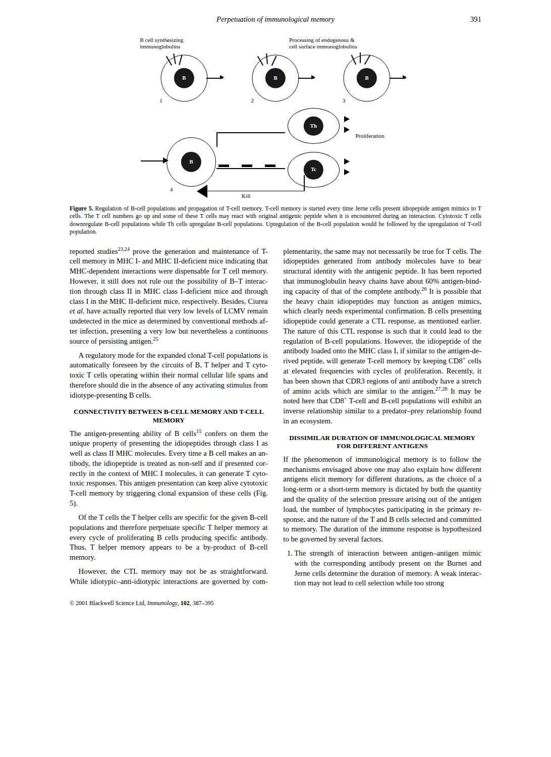Perpetuation of immunological memory 391
B cell synthesizing
immunoglobulins
Processing of endogenous &
cell surface immunoglobulins
B
1
B
2
B
3
Th
Proliferation
Tc
B
4
Kill
Figure 5. Regulation of B-cell populations and propagation of T-cell memory. T-cell memory is started every time Jerne cells present idiopeptide antigen mimics to T cells. The T cell numbers go up and some of these T cells may react with original antigenic peptide when it is encountered during an interaction. Cytotoxic T cells downregulate B-cell populations while Th cells upregulate B-cell populations. Upregulation of the B-cell population would be followed by the upregulation of T-cell population.
reported studies23,24 prove the generation and maintenance of T-cell memory in MHC I- and MHC II-deficient mice indicating that MHC-dependent interactions were dispensable for T cell memory. However, it still does not rule out the possibility of B–T interaction through class II in MHC class I-deficient mice and through class I in the MHC II-deficient mice, respectively. Besides, Ciurea et al. have actually reported that very low levels of LCMV remain undetected in the mice as determined by conventional methods after infection, presenting a very low but nevertheless a continuous source of persisting antigen.25
A regulatory mode for the expanded clonal T-cell populations is automatically foreseen by the circuits of B, T helper and T cytotoxic T cells operating within their normal cellular life spans and therefore should die in the absence of any activating stimulus from idiotype-presenting B cells.
Connectivity between B-cell memory and T-cell memory
The antigen-presenting ability of B cells15 confers on them the unique property of presenting the idiopeptides through class I as well as class II MHC molecules. Every time a B cell makes an antibody, the idiopeptide is treated as non-self and if presented correctly in the context of MHC I molecules, it can generate T cytotoxic responses. This antigen presentation can keep alive cytotoxic T-cell memory by triggering clonal expansion of these cells (Fig. 5).
Of the T cells the T helper cells are specific for the given B-cell populations and therefore perpetuate specific T helper memory at every cycle of proliferating B cells producing specific antibody. Thus, T helper memory appears to be a by-product of B-cell memory.
However, the CTL memory may not be as straightforward. While idiotypic–anti-idiotypic interactions are governed by complementarity, the same may not necessarily be true for T cells. The idiopeptides generated from antibody molecules have to bear structural identity with the antigenic peptide. It has been reported that immunoglobulin heavy chains have about 60% antigen-binding capacity of that of the complete antibody.26 It is possible that the heavy chain idiopeptides may function as antigen mimics, which clearly needs experimental confirmation. B cells presenting idiopeptide could generate a CTL response, as mentioned earlier. The nature of this CTL response is such that it could lead to the regulation of B-cell populations. However, the idiopeptide of the antibody loaded onto the MHC class I, if similar to the antigen-derived peptide, will generate T-cell memory by keeping CD8+ cells at elevated frequencies with cycles of proliferation. Recently, it has been shown that CDR3 regions of anti antibody have a stretch of amino acids which are similar to the antigen.27,28 It may be noted here that CD8+ T-cell and B-cell populations will exhibit an inverse relationship similar to a predator–prey relationship found in an ecosystem.
Dissimilar duration of immunological memory for different antigens
If the phenomenon of immunological memory is to follow the mechanisms envisaged above one may also explain how different antigens elicit memory for different durations, as the choice of a long-term or a short-term memory is dictated by both the quantity and the quality of the selection pressure arising out of the antigen load, the number of lymphocytes participating in the primary response, and the nature of the T and B cells selected and committed to memory. The duration of the immune response is hypothesized to be governed by several factors.
The strength of interaction between antigen–antigen mimic with the corresponding antibody present on the Burnet and Jerne cells determine the duration of memory. A weak interaction may not lead to cell selection while too strong
© 2001 Blackwell Science Ltd, Immunology, 102, 387–395